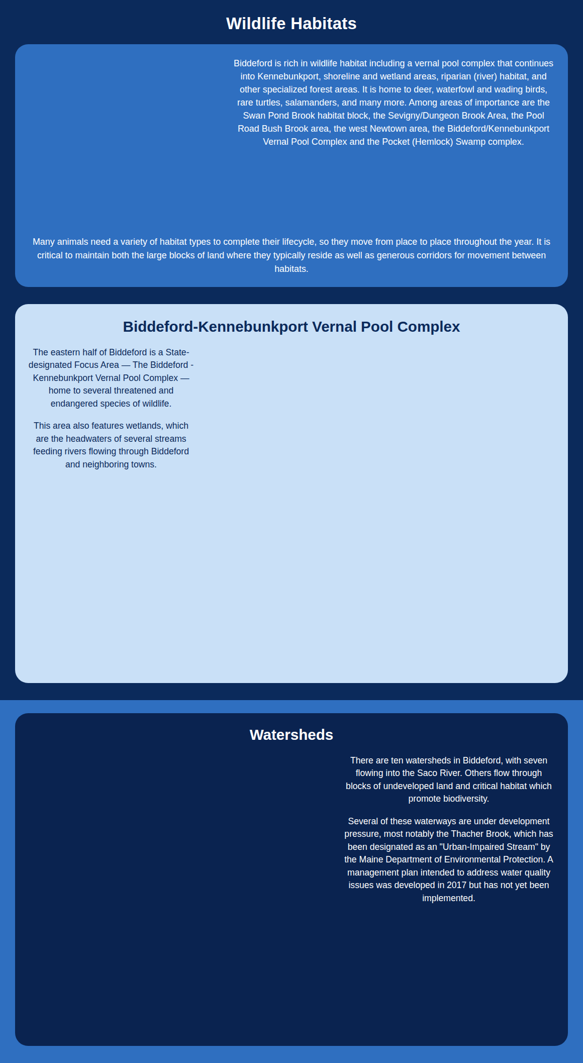Wildlife Habitats
Biddeford is rich in wildlife habitat including a vernal pool complex that continues into Kennebunkport, shoreline and wetland areas, riparian (river) habitat, and other specialized forest areas. It is home to deer, waterfowl and wading birds, rare turtles, salamanders, and many more. Among areas of importance are the Swan Pond Brook habitat block, the Sevigny/Dungeon Brook Area, the Pool Road Bush Brook area, the west Newtown area, the Biddeford/Kennebunkport Vernal Pool Complex and the Pocket (Hemlock) Swamp complex.
Many animals need a variety of habitat types to complete their lifecycle, so they move from place to place throughout the year. It is critical to maintain both the large blocks of land where they typically reside as well as generous corridors for movement between habitats.
Biddeford-Kennebunkport Vernal Pool Complex
The eastern half of Biddeford is a State-designated Focus Area — The Biddeford - Kennebunkport Vernal Pool Complex — home to several threatened and endangered species of wildlife.
This area also features wetlands, which are the headwaters of several streams feeding rivers flowing through Biddeford and neighboring towns.
Watersheds
There are ten watersheds in Biddeford, with seven flowing into the Saco River. Others flow through blocks of undeveloped land and critical habitat which promote biodiversity.
Several of these waterways are under development pressure, most notably the Thacher Brook, which has been designated as an "Urban-Impaired Stream" by the Maine Department of Environmental Protection. A management plan intended to address water quality issues was developed in 2017 but has not yet been implemented.